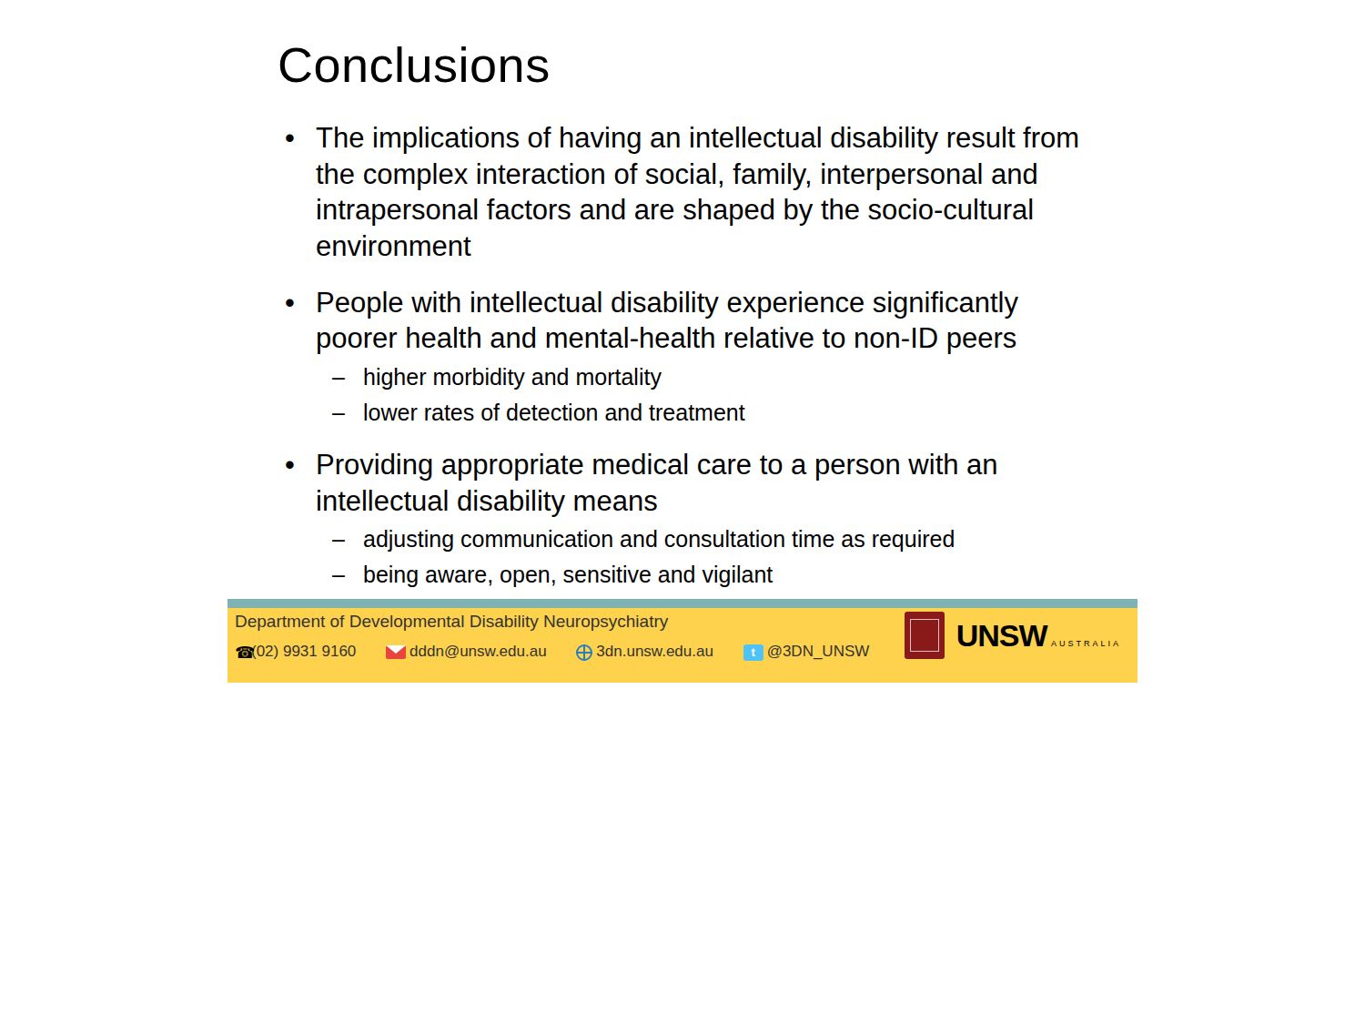Conclusions
The implications of having an intellectual disability result from the complex interaction of social, family, interpersonal and intrapersonal factors and are shaped by the socio-cultural environment
People with intellectual disability experience significantly poorer health and mental-health relative to non-ID peers
higher morbidity and mortality
lower rates of detection and treatment
Providing appropriate medical care to a person with an intellectual disability means
adjusting communication and consultation time as required
being aware, open, sensitive and vigilant
Department of Developmental Disability Neuropsychiatry
(02) 9931 9160 dddn@unsw.edu.au 3dn.unsw.edu.au t@3DN_UNSW
UNSW AUSTRALIA